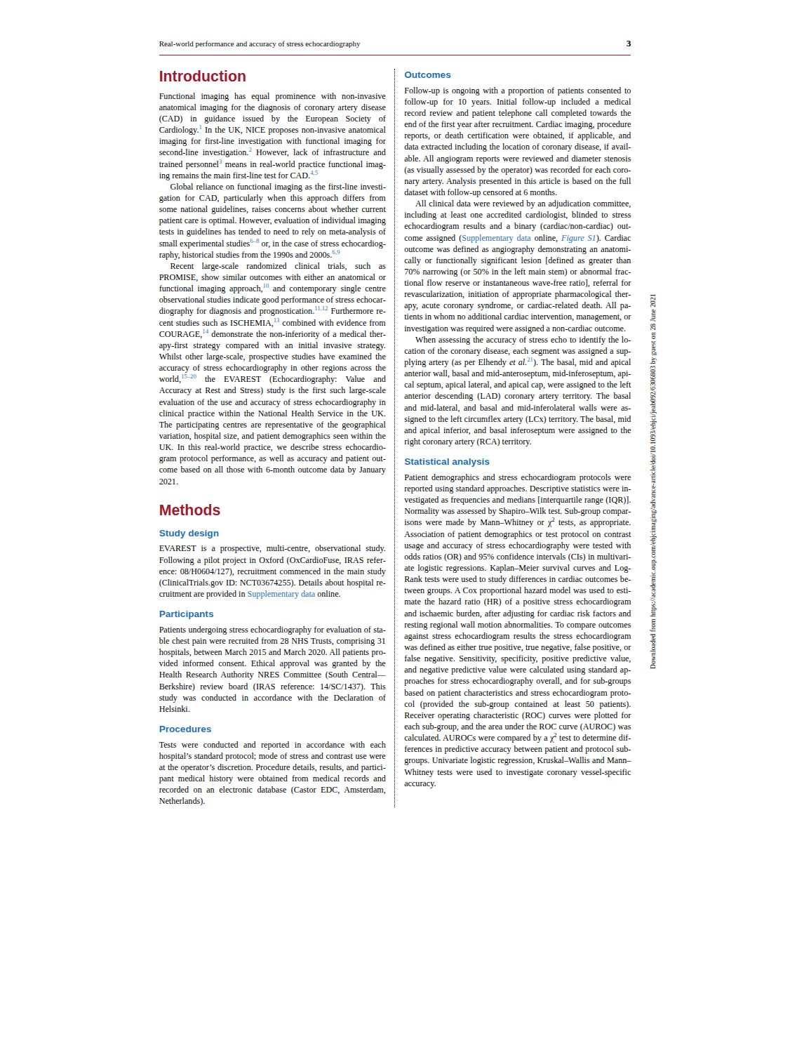Real-world performance and accuracy of stress echocardiography 3
Downloaded from https://academic.oup.com/ehjcimaging/advance-article/doi/10.1093/ehjci/jeab092/6306803 by guest on 28 June 2021
Introduction
Functional imaging has equal prominence with non-invasive anatomical imaging for the diagnosis of coronary artery disease (CAD) in guidance issued by the European Society of Cardiology.1 In the UK, NICE proposes non-invasive anatomical imaging for first-line investigation with functional imaging for second-line investigation.2 However, lack of infrastructure and trained personnel3 means in real-world practice functional imaging remains the main first-line test for CAD.4,5
Global reliance on functional imaging as the first-line investigation for CAD, particularly when this approach differs from some national guidelines, raises concerns about whether current patient care is optimal. However, evaluation of individual imaging tests in guidelines has tended to need to rely on meta-analysis of small experimental studies6–8 or, in the case of stress echocardiography, historical studies from the 1990s and 2000s.6,9
Recent large-scale randomized clinical trials, such as PROMISE, show similar outcomes with either an anatomical or functional imaging approach,10 and contemporary single centre observational studies indicate good performance of stress echocardiography for diagnosis and prognostication.11,12 Furthermore recent studies such as ISCHEMIA,13 combined with evidence from COURAGE,14 demonstrate the non-inferiority of a medical therapy-first strategy compared with an initial invasive strategy. Whilst other large-scale, prospective studies have examined the accuracy of stress echocardiography in other regions across the world,15–20 the EVAREST (Echocardiography: Value and Accuracy at Rest and Stress) study is the first such large-scale evaluation of the use and accuracy of stress echocardiography in clinical practice within the National Health Service in the UK. The participating centres are representative of the geographical variation, hospital size, and patient demographics seen within the UK. In this real-world practice, we describe stress echocardiogram protocol performance, as well as accuracy and patient outcome based on all those with 6-month outcome data by January 2021.
Methods
Study design
EVAREST is a prospective, multi-centre, observational study. Following a pilot project in Oxford (OxCardioFuse, IRAS reference: 08/H0604/127), recruitment commenced in the main study (ClinicalTrials.gov ID: NCT03674255). Details about hospital recruitment are provided in Supplementary data online.
Participants
Patients undergoing stress echocardiography for evaluation of stable chest pain were recruited from 28 NHS Trusts, comprising 31 hospitals, between March 2015 and March 2020. All patients provided informed consent. Ethical approval was granted by the Health Research Authority NRES Committee (South Central—Berkshire) review board (IRAS reference: 14/SC/1437). This study was conducted in accordance with the Declaration of Helsinki.
Procedures
Tests were conducted and reported in accordance with each hospital’s standard protocol; mode of stress and contrast use were at the operator’s discretion. Procedure details, results, and participant medical history were obtained from medical records and recorded on an electronic database (Castor EDC, Amsterdam, Netherlands).
Outcomes
Follow-up is ongoing with a proportion of patients consented to follow-up for 10 years. Initial follow-up included a medical record review and patient telephone call completed towards the end of the first year after recruitment. Cardiac imaging, procedure reports, or death certification were obtained, if applicable, and data extracted including the location of coronary disease, if available. All angiogram reports were reviewed and diameter stenosis (as visually assessed by the operator) was recorded for each coronary artery. Analysis presented in this article is based on the full dataset with follow-up censored at 6 months.
All clinical data were reviewed by an adjudication committee, including at least one accredited cardiologist, blinded to stress echocardiogram results and a binary (cardiac/non-cardiac) outcome assigned (Supplementary data online, Figure S1). Cardiac outcome was defined as angiography demonstrating an anatomically or functionally significant lesion [defined as greater than 70% narrowing (or 50% in the left main stem) or abnormal fractional flow reserve or instantaneous wave-free ratio], referral for revascularization, initiation of appropriate pharmacological therapy, acute coronary syndrome, or cardiac-related death. All patients in whom no additional cardiac intervention, management, or investigation was required were assigned a non-cardiac outcome.
When assessing the accuracy of stress echo to identify the location of the coronary disease, each segment was assigned a supplying artery (as per Elhendy et al.21). The basal, mid and apical anterior wall, basal and mid-anteroseptum, mid-inferoseptum, apical septum, apical lateral, and apical cap, were assigned to the left anterior descending (LAD) coronary artery territory. The basal and mid-lateral, and basal and mid-inferolateral walls were assigned to the left circumflex artery (LCx) territory. The basal, mid and apical inferior, and basal inferoseptum were assigned to the right coronary artery (RCA) territory.
Statistical analysis
Patient demographics and stress echocardiogram protocols were reported using standard approaches. Descriptive statistics were investigated as frequencies and medians [interquartile range (IQR)]. Normality was assessed by Shapiro–Wilk test. Sub-group comparisons were made by Mann–Whitney or χ2 tests, as appropriate. Association of patient demographics or test protocol on contrast usage and accuracy of stress echocardiography were tested with odds ratios (OR) and 95% confidence intervals (CIs) in multivariate logistic regressions. Kaplan–Meier survival curves and Log-Rank tests were used to study differences in cardiac outcomes between groups. A Cox proportional hazard model was used to estimate the hazard ratio (HR) of a positive stress echocardiogram and ischaemic burden, after adjusting for cardiac risk factors and resting regional wall motion abnormalities. To compare outcomes against stress echocardiogram results the stress echocardiogram was defined as either true positive, true negative, false positive, or false negative. Sensitivity, specificity, positive predictive value, and negative predictive value were calculated using standard approaches for stress echocardiography overall, and for sub-groups based on patient characteristics and stress echocardiogram protocol (provided the sub-group contained at least 50 patients). Receiver operating characteristic (ROC) curves were plotted for each sub-group, and the area under the ROC curve (AUROC) was calculated. AUROCs were compared by a χ2 test to determine differences in predictive accuracy between patient and protocol sub-groups. Univariate logistic regression, Kruskal–Wallis and Mann–Whitney tests were used to investigate coronary vessel-specific accuracy.